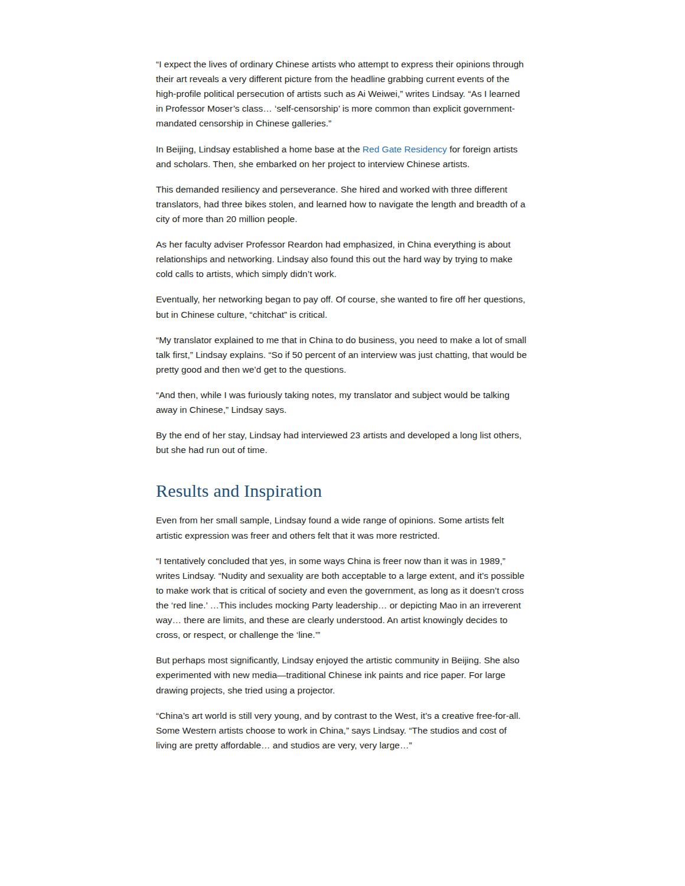“I expect the lives of ordinary Chinese artists who attempt to express their opinions through their art reveals a very different picture from the headline grabbing current events of the high-profile political persecution of artists such as Ai Weiwei,” writes Lindsay. “As I learned in Professor Moser’s class… ‘self-censorship’ is more common than explicit government-mandated censorship in Chinese galleries.”
In Beijing, Lindsay established a home base at the Red Gate Residency for foreign artists and scholars. Then, she embarked on her project to interview Chinese artists.
This demanded resiliency and perseverance. She hired and worked with three different translators, had three bikes stolen, and learned how to navigate the length and breadth of a city of more than 20 million people.
As her faculty adviser Professor Reardon had emphasized, in China everything is about relationships and networking. Lindsay also found this out the hard way by trying to make cold calls to artists, which simply didn’t work.
Eventually, her networking began to pay off. Of course, she wanted to fire off her questions, but in Chinese culture, “chitchat” is critical.
“My translator explained to me that in China to do business, you need to make a lot of small talk first,” Lindsay explains. “So if 50 percent of an interview was just chatting, that would be pretty good and then we’d get to the questions.
“And then, while I was furiously taking notes, my translator and subject would be talking away in Chinese,” Lindsay says.
By the end of her stay, Lindsay had interviewed 23 artists and developed a long list others, but she had run out of time.
Results and Inspiration
Even from her small sample, Lindsay found a wide range of opinions. Some artists felt artistic expression was freer and others felt that it was more restricted.
“I tentatively concluded that yes, in some ways China is freer now than it was in 1989,” writes Lindsay. “Nudity and sexuality are both acceptable to a large extent, and it’s possible to make work that is critical of society and even the government, as long as it doesn’t cross the ‘red line.’ …This includes mocking Party leadership… or depicting Mao in an irreverent way… there are limits, and these are clearly understood. An artist knowingly decides to cross, or respect, or challenge the ‘line.’”
But perhaps most significantly, Lindsay enjoyed the artistic community in Beijing. She also experimented with new media—traditional Chinese ink paints and rice paper. For large drawing projects, she tried using a projector.
“China’s art world is still very young, and by contrast to the West, it’s a creative free-for-all. Some Western artists choose to work in China,” says Lindsay. “The studios and cost of living are pretty affordable… and studios are very, very large…”